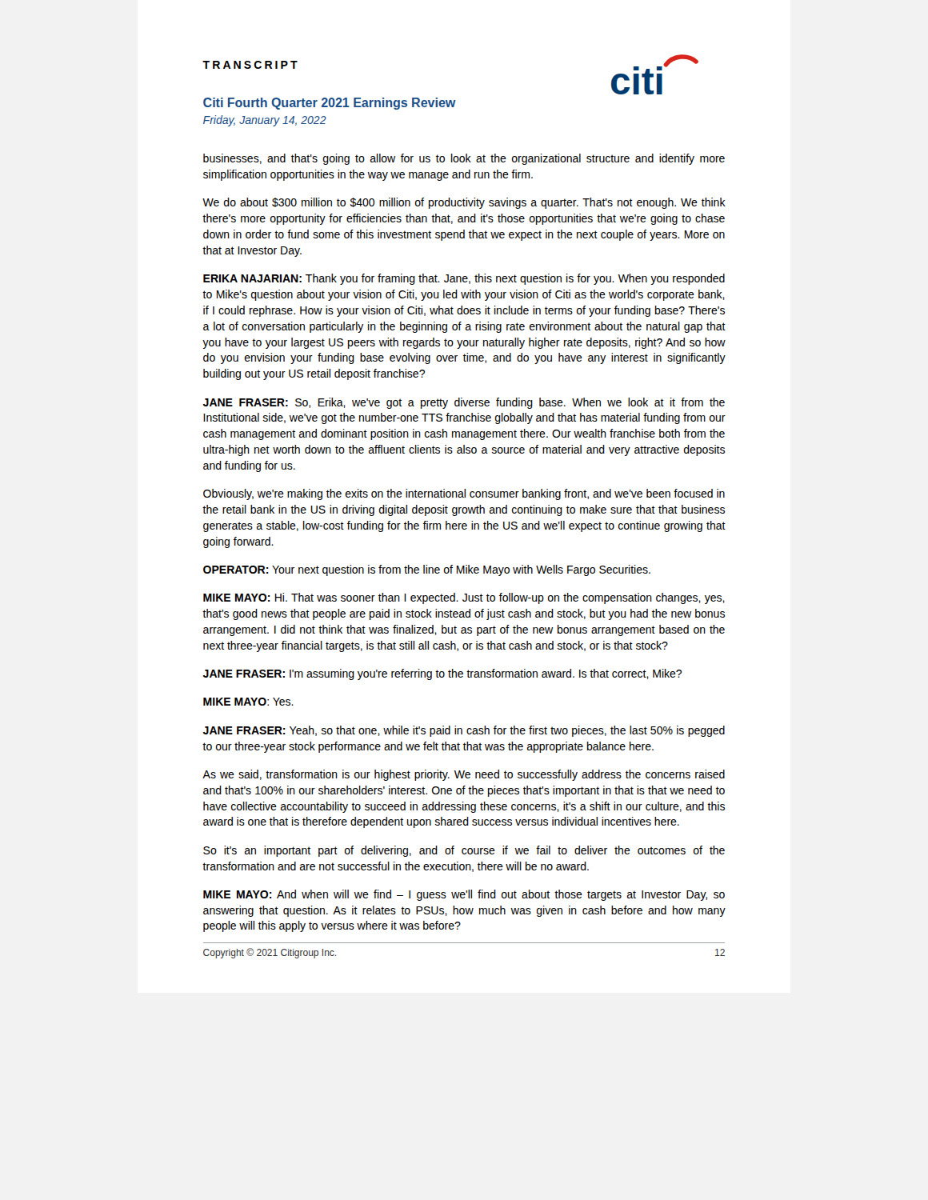TRANSCRIPT
Citi Fourth Quarter 2021 Earnings Review
Friday, January 14, 2022
Citi citi
businesses, and that's going to allow for us to look at the organizational structure and identify more simplification opportunities in the way we manage and run the firm.
We do about $300 million to $400 million of productivity savings a quarter. That's not enough. We think there's more opportunity for efficiencies than that, and it's those opportunities that we're going to chase down in order to fund some of this investment spend that we expect in the next couple of years. More on that at Investor Day.
ERIKA NAJARIAN: Thank you for framing that. Jane, this next question is for you. When you responded to Mike's question about your vision of Citi, you led with your vision of Citi as the world's corporate bank, if I could rephrase. How is your vision of Citi, what does it include in terms of your funding base? There's a lot of conversation particularly in the beginning of a rising rate environment about the natural gap that you have to your largest US peers with regards to your naturally higher rate deposits, right? And so how do you envision your funding base evolving over time, and do you have any interest in significantly building out your US retail deposit franchise?
JANE FRASER: So, Erika, we've got a pretty diverse funding base. When we look at it from the Institutional side, we've got the number-one TTS franchise globally and that has material funding from our cash management and dominant position in cash management there. Our wealth franchise both from the ultra-high net worth down to the affluent clients is also a source of material and very attractive deposits and funding for us.
Obviously, we're making the exits on the international consumer banking front, and we've been focused in the retail bank in the US in driving digital deposit growth and continuing to make sure that that business generates a stable, low-cost funding for the firm here in the US and we'll expect to continue growing that going forward.
OPERATOR: Your next question is from the line of Mike Mayo with Wells Fargo Securities.
MIKE MAYO: Hi. That was sooner than I expected. Just to follow-up on the compensation changes, yes, that's good news that people are paid in stock instead of just cash and stock, but you had the new bonus arrangement. I did not think that was finalized, but as part of the new bonus arrangement based on the next three-year financial targets, is that still all cash, or is that cash and stock, or is that stock?
JANE FRASER: I'm assuming you're referring to the transformation award. Is that correct, Mike?
MIKE MAYO: Yes.
JANE FRASER: Yeah, so that one, while it's paid in cash for the first two pieces, the last 50% is pegged to our three-year stock performance and we felt that that was the appropriate balance here.
As we said, transformation is our highest priority. We need to successfully address the concerns raised and that's 100% in our shareholders' interest. One of the pieces that's important in that is that we need to have collective accountability to succeed in addressing these concerns, it's a shift in our culture, and this award is one that is therefore dependent upon shared success versus individual incentives here.
So it's an important part of delivering, and of course if we fail to deliver the outcomes of the transformation and are not successful in the execution, there will be no award.
MIKE MAYO: And when will we find – I guess we'll find out about those targets at Investor Day, so answering that question. As it relates to PSUs, how much was given in cash before and how many people will this apply to versus where it was before?
Copyright © 2021 Citigroup Inc. 12